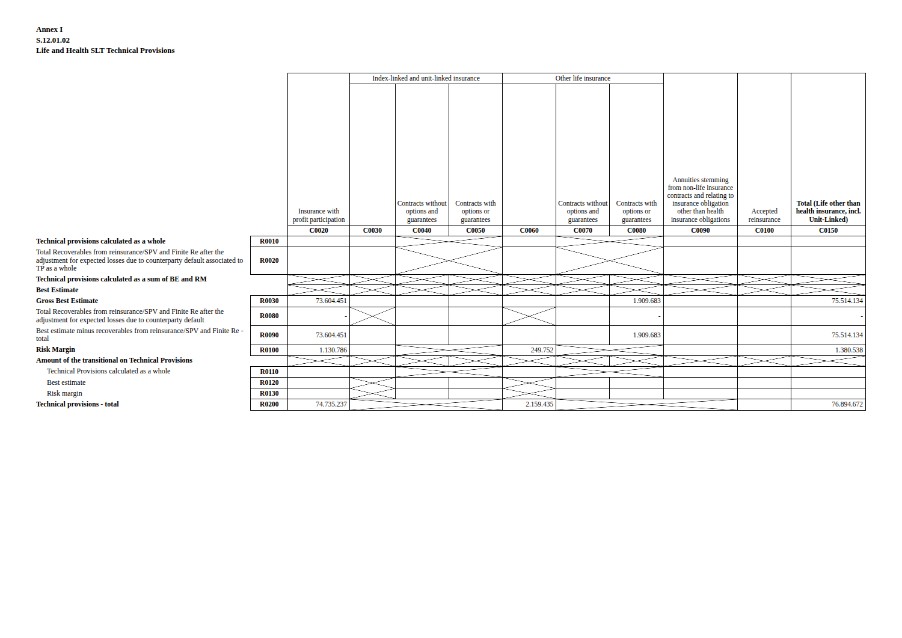Annex I
S.12.01.02
Life and Health SLT Technical Provisions
| | | Insurance with profit participation | Index-linked and unit-linked insurance | Other life insurance | Annuities stemming from non-life insurance contracts and relating to insurance obligation other than health insurance obligations | Accepted reinsurance | Total (Life other than health insurance, incl. Unit-Linked) |
| | | | Contracts without options and guarantees | Contracts with options or guarantees | | Contracts without options and guarantees | Contracts with options or guarantees |
| | | C0020 | C0030 | C0040 | C0050 | C0060 | C0070 | C0080 | C0090 | C0100 | C0150 |
| Technical provisions calculated as a whole | R0010 | | | | | | | | |
| Total Recoverables from reinsurance/SPV and Finite Re after the adjustment for expected losses due to counterparty default associated to TP as a whole | R0020 | | | | | | | | |
| Technical provisions calculated as a sum of BE and RM | | | | | | | | | | | |
| Best Estimate | | | | | | | | | | | |
| Gross Best Estimate | R0030 | 73.604.451 | | | | | | 1.909.683 | | | 75.514.134 |
| Total Recoverables from reinsurance/SPV and Finite Re after the adjustment for expected losses due to counterparty default | R0080 | - | | | | | | - | | | - |
| Best estimate minus recoverables from reinsurance/SPV and Finite Re - total | R0090 | 73.604.451 | | | | | | 1.909.683 | | | 75.514.134 |
| Risk Margin | R0100 | 1.130.786 | | | 249.752 | | | | 1.380.538 |
| Amount of the transitional on Technical Provisions | | | | | | | | | | | |
| Technical Provisions calculated as a whole | R0110 | | | | | | | | |
| Best estimate | R0120 | | | | | | | | | | |
| Risk margin | R0130 | | | | | | | | | | |
| Technical provisions - total | R0200 | 74.735.237 | | 2.159.435 | | | 76.894.672 |